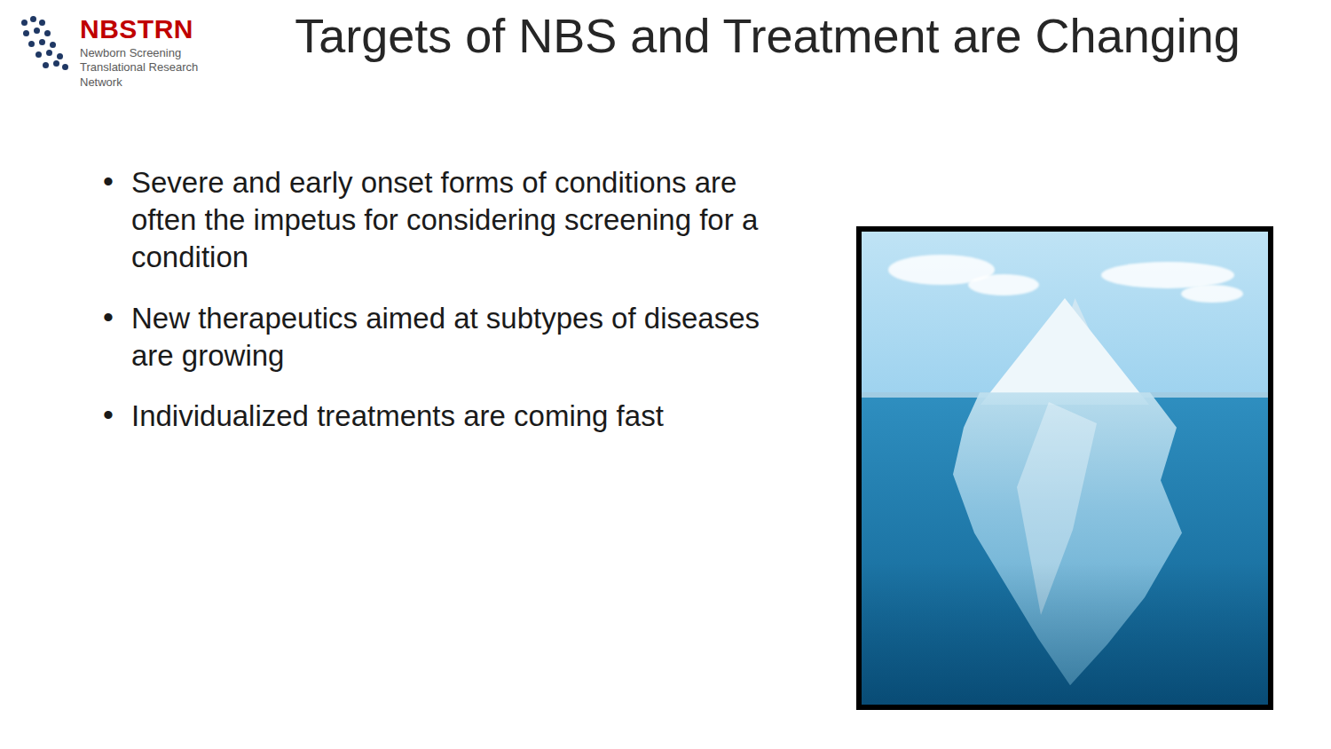NBSTRN
Newborn Screening
Translational Research
Network
Targets of NBS and Treatment are Changing
Severe and early onset forms of conditions are often the impetus for considering screening for a condition
New therapeutics aimed at subtypes of diseases are growing
Individualized treatments are coming fast